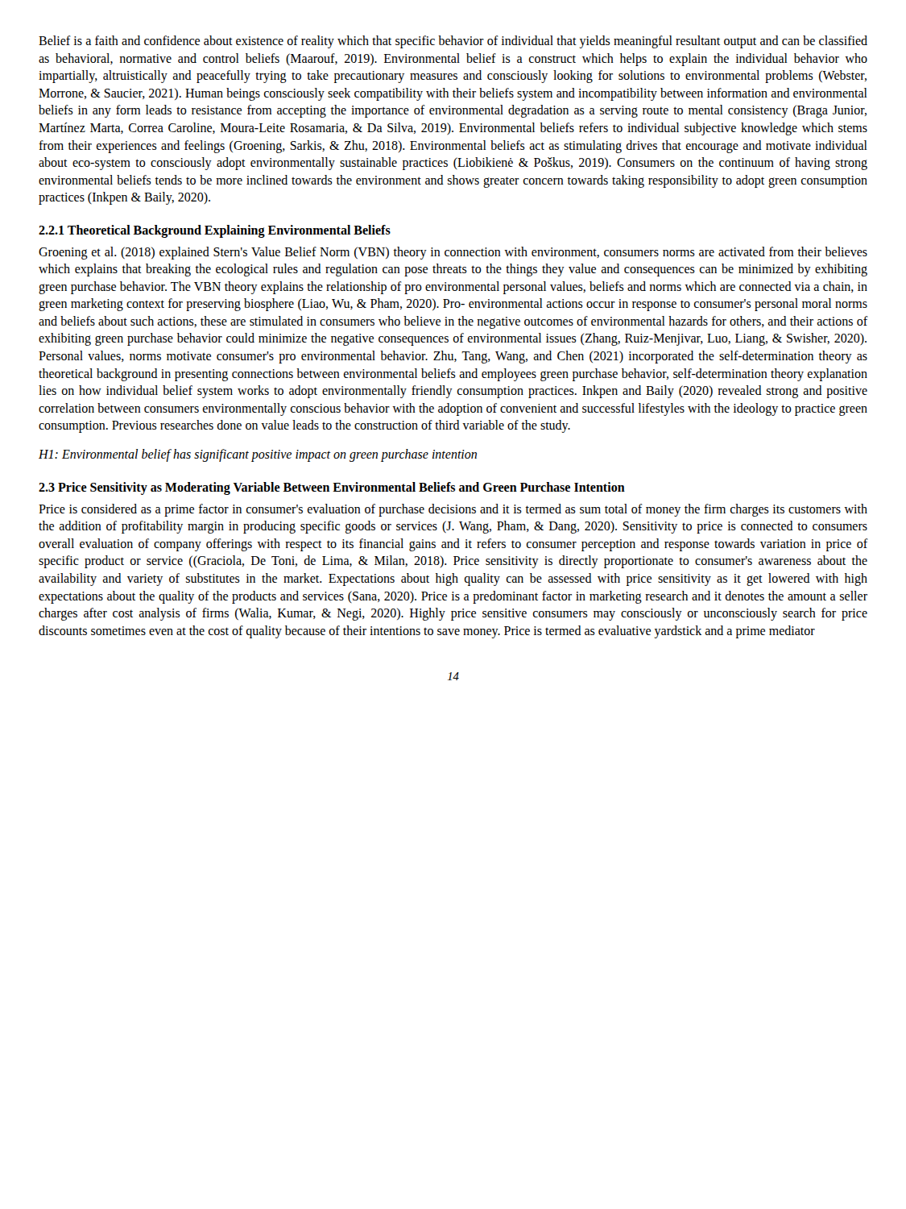Belief is a faith and confidence about existence of reality which that specific behavior of individual that yields meaningful resultant output and can be classified as behavioral, normative and control beliefs (Maarouf, 2019). Environmental belief is a construct which helps to explain the individual behavior who impartially, altruistically and peacefully trying to take precautionary measures and consciously looking for solutions to environmental problems (Webster, Morrone, & Saucier, 2021). Human beings consciously seek compatibility with their beliefs system and incompatibility between information and environmental beliefs in any form leads to resistance from accepting the importance of environmental degradation as a serving route to mental consistency (Braga Junior, Martínez Marta, Correa Caroline, Moura-Leite Rosamaria, & Da Silva, 2019). Environmental beliefs refers to individual subjective knowledge which stems from their experiences and feelings (Groening, Sarkis, & Zhu, 2018). Environmental beliefs act as stimulating drives that encourage and motivate individual about eco-system to consciously adopt environmentally sustainable practices (Liobikienė & Poškus, 2019). Consumers on the continuum of having strong environmental beliefs tends to be more inclined towards the environment and shows greater concern towards taking responsibility to adopt green consumption practices (Inkpen & Baily, 2020).
2.2.1 Theoretical Background Explaining Environmental Beliefs
Groening et al. (2018) explained Stern's Value Belief Norm (VBN) theory in connection with environment, consumers norms are activated from their believes which explains that breaking the ecological rules and regulation can pose threats to the things they value and consequences can be minimized by exhibiting green purchase behavior. The VBN theory explains the relationship of pro environmental personal values, beliefs and norms which are connected via a chain, in green marketing context for preserving biosphere (Liao, Wu, & Pham, 2020). Pro- environmental actions occur in response to consumer's personal moral norms and beliefs about such actions, these are stimulated in consumers who believe in the negative outcomes of environmental hazards for others, and their actions of exhibiting green purchase behavior could minimize the negative consequences of environmental issues (Zhang, Ruiz-Menjivar, Luo, Liang, & Swisher, 2020). Personal values, norms motivate consumer's pro environmental behavior. Zhu, Tang, Wang, and Chen (2021) incorporated the self-determination theory as theoretical background in presenting connections between environmental beliefs and employees green purchase behavior, self-determination theory explanation lies on how individual belief system works to adopt environmentally friendly consumption practices. Inkpen and Baily (2020) revealed strong and positive correlation between consumers environmentally conscious behavior with the adoption of convenient and successful lifestyles with the ideology to practice green consumption. Previous researches done on value leads to the construction of third variable of the study.
H1: Environmental belief has significant positive impact on green purchase intention
2.3 Price Sensitivity as Moderating Variable Between Environmental Beliefs and Green Purchase Intention
Price is considered as a prime factor in consumer's evaluation of purchase decisions and it is termed as sum total of money the firm charges its customers with the addition of profitability margin in producing specific goods or services (J. Wang, Pham, & Dang, 2020). Sensitivity to price is connected to consumers overall evaluation of company offerings with respect to its financial gains and it refers to consumer perception and response towards variation in price of specific product or service ((Graciola, De Toni, de Lima, & Milan, 2018). Price sensitivity is directly proportionate to consumer's awareness about the availability and variety of substitutes in the market. Expectations about high quality can be assessed with price sensitivity as it get lowered with high expectations about the quality of the products and services (Sana, 2020). Price is a predominant factor in marketing research and it denotes the amount a seller charges after cost analysis of firms (Walia, Kumar, & Negi, 2020). Highly price sensitive consumers may consciously or unconsciously search for price discounts sometimes even at the cost of quality because of their intentions to save money. Price is termed as evaluative yardstick and a prime mediator
14